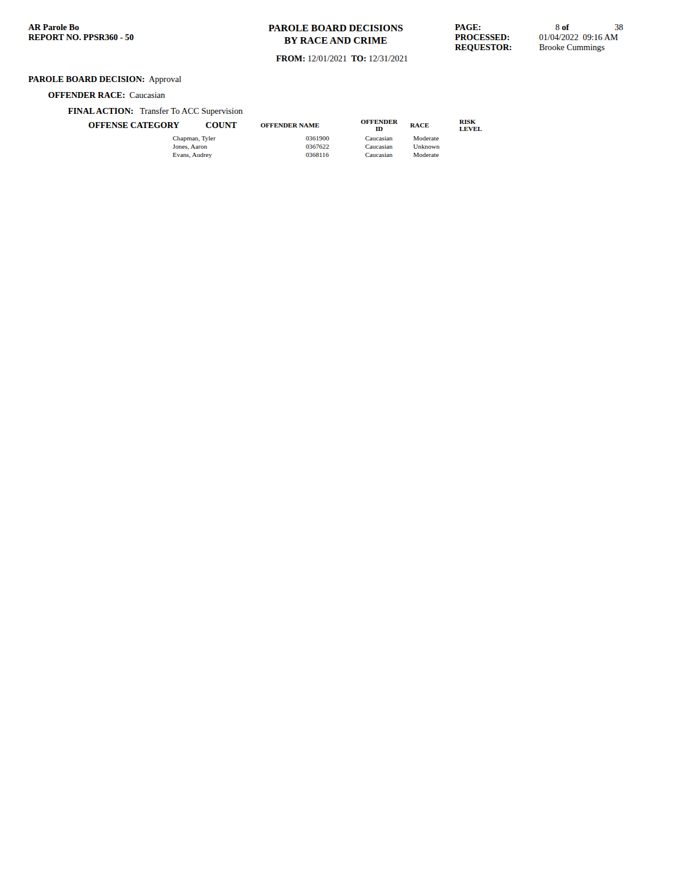| AR Parole Bo REPORT NO. PPSR360 - 50 | PAROLE BOARD DECISIONS BY RACE AND CRIME | / PAGE: / 8 / of / 38 / / PROCESSED: / 01/04/2022 09:16 AM / / REQUESTOR: / Brooke Cummings / |
FROM: 12/01/2021 TO: 12/31/2021
PAROLE BOARD DECISION: Approval
OFFENDER RACE: Caucasian
FINAL ACTION: Transfer To ACC Supervision
| OFFENSE CATEGORY | COUNT | OFFENDER NAME | OFFENDER ID | RACE | RISK LEVEL |
| Chapman, Tyler | 0361900 | Caucasian | Moderate |
| Jones, Aaron | 0367622 | Caucasian | Unknown |
| Evans, Audrey | 0368116 | Caucasian | Moderate |